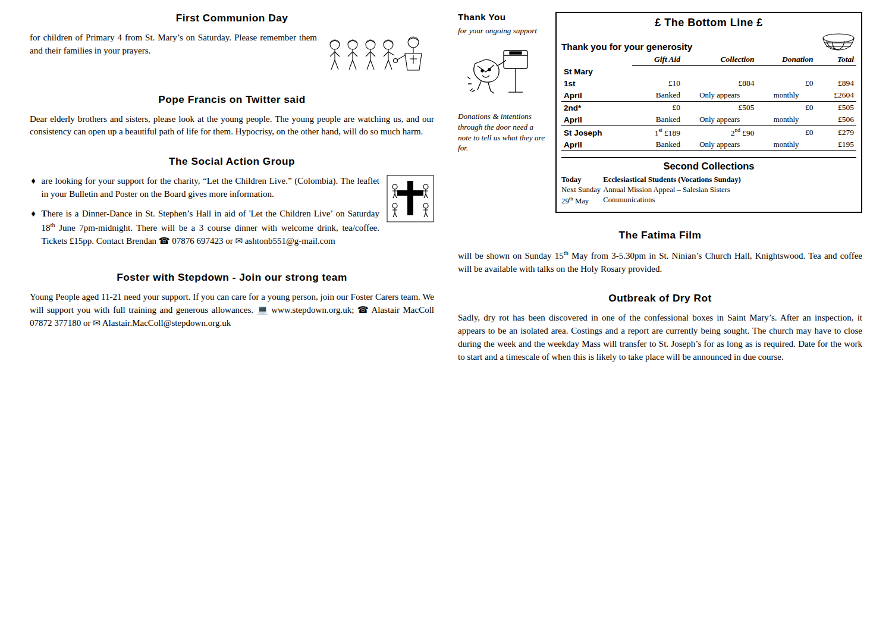First Communion Day
for children of Primary 4 from St. Mary’s on Saturday. Please remember them and their families in your prayers.
Pope Francis on Twitter said
Dear elderly brothers and sisters, please look at the young people. The young people are watching us, and our consistency can open up a beautiful path of life for them. Hypocrisy, on the other hand, will do so much harm.
The Social Action Group
are looking for your support for the charity, “Let the Children Live.” (Colombia). The leaflet in your Bulletin and Poster on the Board gives more information.
There is a Dinner-Dance in St. Stephen’s Hall in aid of 'Let the Children Live’ on Saturday 18th June 7pm-midnight. There will be a 3 course dinner with welcome drink, tea/coffee. Tickets £15pp. Contact Brendan ☎ 07876 697423 or ✉ ashtonb551@g-mail.com
Foster with Stepdown - Join our strong team
Young People aged 11-21 need your support. If you can care for a young person, join our Foster Carers team. We will support you with full training and generous allowances. 💻 www.stepdown.org.uk; ☎ Alastair MacColl 07872 377180 or ✉ Alastair.MacColl@stepdown.org.uk
Thank You
for your ongoing support
Donations & intentions through the door need a note to tell us what they are for.
£ The Bottom Line £
Thank you for your generosity
| | Gift Aid | Collection | Donation | Total |
| --- | --- | --- | --- | --- |
| St Mary | | | | |
| 1st | £10 | £884 | £0 | £894 |
| April | Banked | Only appears | monthly | £2604 |
| 2nd* | £0 | £505 | £0 | £505 |
| April | Banked | Only appears | monthly | £506 |
| St Joseph | 1 st £189 | 2 nd £90 | £0 | £279 |
| April | Banked | Only appears | monthly | £195 |
Second Collections
| Today | Ecclesiastical Students (Vocations Sunday) |
| Next Sunday | Annual Mission Appeal – Salesian Sisters |
| 29 th May | Communications |
The Fatima Film
will be shown on Sunday 15th May from 3-5.30pm in St. Ninian’s Church Hall, Knightswood. Tea and coffee will be available with talks on the Holy Rosary provided.
Outbreak of Dry Rot
Sadly, dry rot has been discovered in one of the confessional boxes in Saint Mary’s. After an inspection, it appears to be an isolated area. Costings and a report are currently being sought. The church may have to close during the week and the weekday Mass will transfer to St. Joseph’s for as long as is required. Date for the work to start and a timescale of when this is likely to take place will be announced in due course.